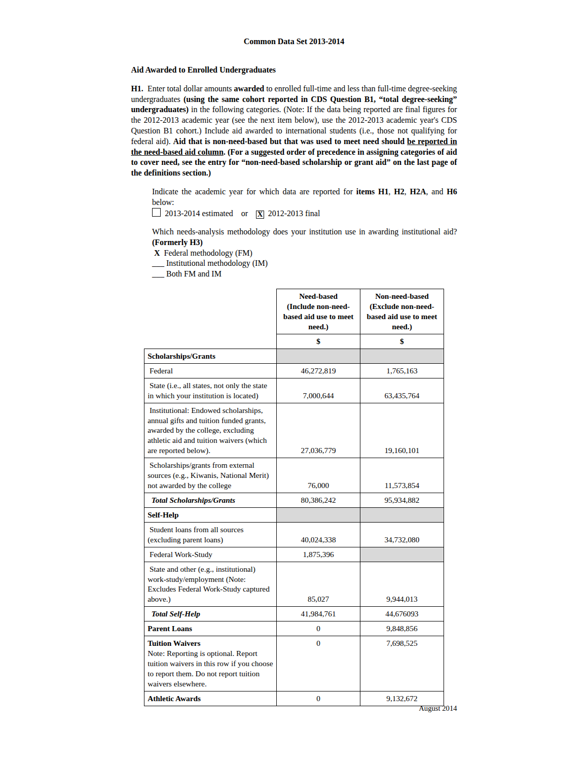Common Data Set 2013-2014
Aid Awarded to Enrolled Undergraduates
H1. Enter total dollar amounts awarded to enrolled full-time and less than full-time degree-seeking undergraduates (using the same cohort reported in CDS Question B1, “total degree-seeking” undergraduates) in the following categories. (Note: If the data being reported are final figures for the 2012-2013 academic year (see the next item below), use the 2012-2013 academic year's CDS Question B1 cohort.) Include aid awarded to international students (i.e., those not qualifying for federal aid). Aid that is non-need-based but that was used to meet need should be reported in the need-based aid column. (For a suggested order of precedence in assigning categories of aid to cover need, see the entry for “non-need-based scholarship or grant aid” on the last page of the definitions section.)
Indicate the academic year for which data are reported for items H1, H2, H2A, and H6 below:
2013-2014 estimated or X 2012-2013 final
Which needs-analysis methodology does your institution use in awarding institutional aid? (Formerly H3)
X Federal methodology (FM)
___ Institutional methodology (IM)
___ Both FM and IM
| | Need-based (Include non-need-based aid use to meet need.) | Non-need-based (Exclude non-need-based aid use to meet need.) |
| --- | --- | --- |
| | $ | $ |
| Scholarships/Grants | | |
| Federal | 46,272,819 | 1,765,163 |
| State (i.e., all states, not only the state in which your institution is located) | 7,000,644 | 63,435,764 |
| Institutional: Endowed scholarships, annual gifts and tuition funded grants, awarded by the college, excluding athletic aid and tuition waivers (which are reported below). | 27,036,779 | 19,160,101 |
| Scholarships/grants from external sources (e.g., Kiwanis, National Merit) not awarded by the college | 76,000 | 11,573,854 |
| Total Scholarships/Grants | 80,386,242 | 95,934,882 |
| Self-Help | | |
| Student loans from all sources (excluding parent loans) | 40,024,338 | 34,732,080 |
| Federal Work-Study | 1,875,396 | |
| State and other (e.g., institutional) work-study/employment (Note: Excludes Federal Work-Study captured above.) | 85,027 | 9,944,013 |
| Total Self-Help | 41,984,761 | 44,676093 |
| Parent Loans | 0 | 9,848,856 |
| Tuition Waivers Note: Reporting is optional. Report tuition waivers in this row if you choose to report them. Do not report tuition waivers elsewhere. | 0 | 7,698,525 |
| Athletic Awards | 0 | 9,132,672 |
August 2014